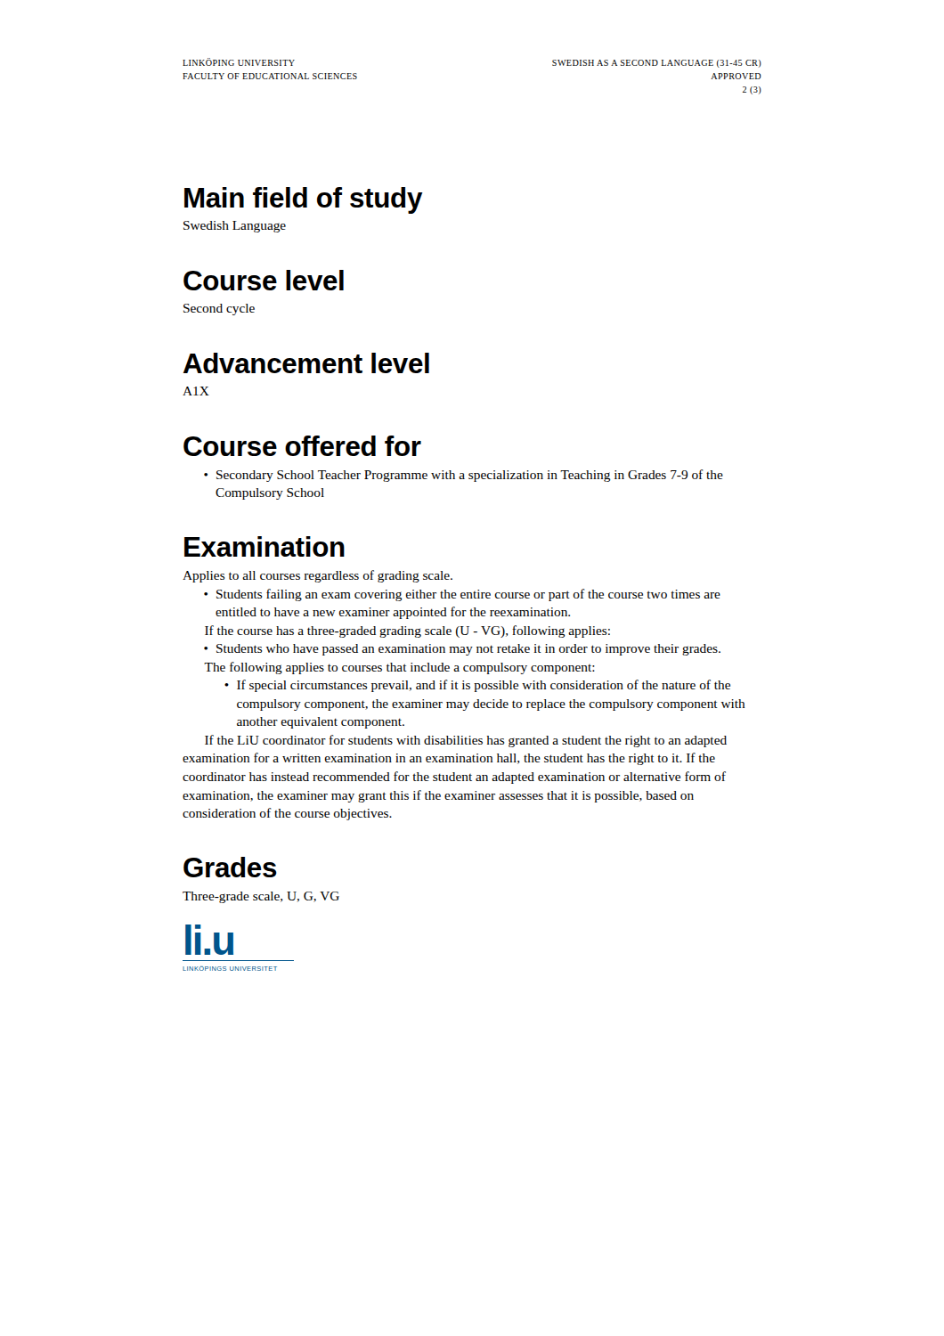Linköping University
Faculty of Educational Sciences
Swedish as a Second Language (31-45 cr)
Approved
2 (3)
Main field of study
Swedish Language
Course level
Second cycle
Advancement level
A1X
Course offered for
Secondary School Teacher Programme with a specialization in Teaching in Grades 7-9 of the Compulsory School
Examination
Applies to all courses regardless of grading scale.
Students failing an exam covering either the entire course or part of the course two times are entitled to have a new examiner appointed for the reexamination.
If the course has a three-graded grading scale (U - VG), following applies:
Students who have passed an examination may not retake it in order to improve their grades.
The following applies to courses that include a compulsory component:
If special circumstances prevail, and if it is possible with consideration of the nature of the compulsory component, the examiner may decide to replace the compulsory component with another equivalent component.
If the LiU coordinator for students with disabilities has granted a student the right to an adapted examination for a written examination in an examination hall, the student has the right to it. If the coordinator has instead recommended for the student an adapted examination or alternative form of examination, the examiner may grant this if the examiner assesses that it is possible, based on consideration of the course objectives.
Grades
Three-grade scale, U, G, VG
li.u
Linköpings universitet